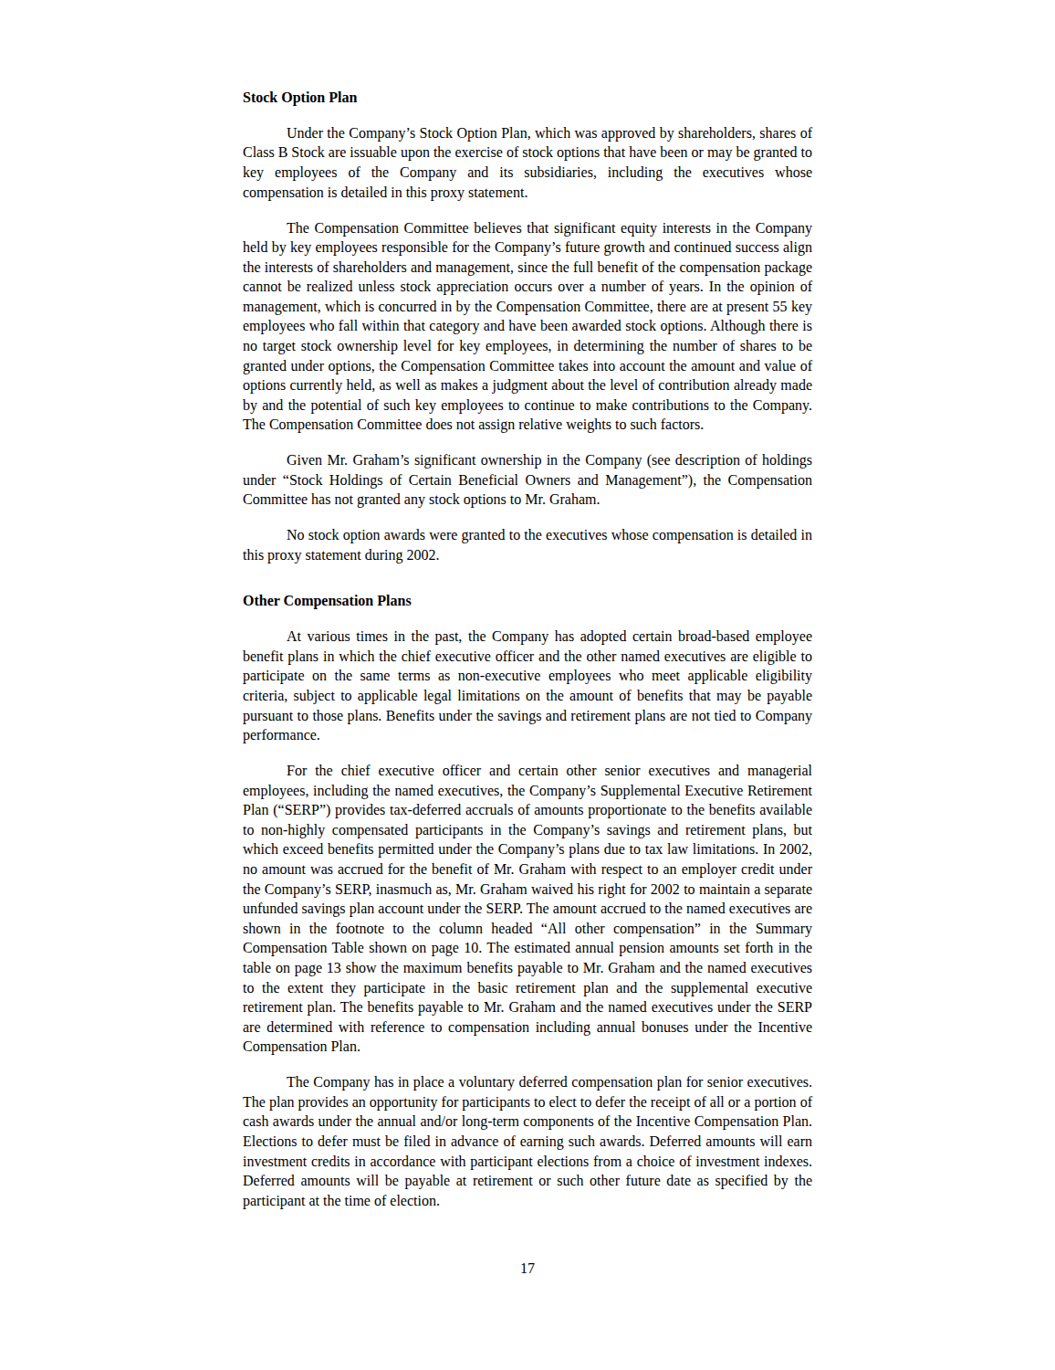Stock Option Plan
Under the Company’s Stock Option Plan, which was approved by shareholders, shares of Class B Stock are issuable upon the exercise of stock options that have been or may be granted to key employees of the Company and its subsidiaries, including the executives whose compensation is detailed in this proxy statement.
The Compensation Committee believes that significant equity interests in the Company held by key employees responsible for the Company’s future growth and continued success align the interests of shareholders and management, since the full benefit of the compensation package cannot be realized unless stock appreciation occurs over a number of years. In the opinion of management, which is concurred in by the Compensation Committee, there are at present 55 key employees who fall within that category and have been awarded stock options. Although there is no target stock ownership level for key employees, in determining the number of shares to be granted under options, the Compensation Committee takes into account the amount and value of options currently held, as well as makes a judgment about the level of contribution already made by and the potential of such key employees to continue to make contributions to the Company. The Compensation Committee does not assign relative weights to such factors.
Given Mr. Graham’s significant ownership in the Company (see description of holdings under “Stock Holdings of Certain Beneficial Owners and Management”), the Compensation Committee has not granted any stock options to Mr. Graham.
No stock option awards were granted to the executives whose compensation is detailed in this proxy statement during 2002.
Other Compensation Plans
At various times in the past, the Company has adopted certain broad-based employee benefit plans in which the chief executive officer and the other named executives are eligible to participate on the same terms as non-executive employees who meet applicable eligibility criteria, subject to applicable legal limitations on the amount of benefits that may be payable pursuant to those plans. Benefits under the savings and retirement plans are not tied to Company performance.
For the chief executive officer and certain other senior executives and managerial employees, including the named executives, the Company’s Supplemental Executive Retirement Plan (“SERP”) provides tax-deferred accruals of amounts proportionate to the benefits available to non-highly compensated participants in the Company’s savings and retirement plans, but which exceed benefits permitted under the Company’s plans due to tax law limitations. In 2002, no amount was accrued for the benefit of Mr. Graham with respect to an employer credit under the Company’s SERP, inasmuch as, Mr. Graham waived his right for 2002 to maintain a separate unfunded savings plan account under the SERP. The amount accrued to the named executives are shown in the footnote to the column headed “All other compensation” in the Summary Compensation Table shown on page 10. The estimated annual pension amounts set forth in the table on page 13 show the maximum benefits payable to Mr. Graham and the named executives to the extent they participate in the basic retirement plan and the supplemental executive retirement plan. The benefits payable to Mr. Graham and the named executives under the SERP are determined with reference to compensation including annual bonuses under the Incentive Compensation Plan.
The Company has in place a voluntary deferred compensation plan for senior executives. The plan provides an opportunity for participants to elect to defer the receipt of all or a portion of cash awards under the annual and/or long-term components of the Incentive Compensation Plan. Elections to defer must be filed in advance of earning such awards. Deferred amounts will earn investment credits in accordance with participant elections from a choice of investment indexes. Deferred amounts will be payable at retirement or such other future date as specified by the participant at the time of election.
17